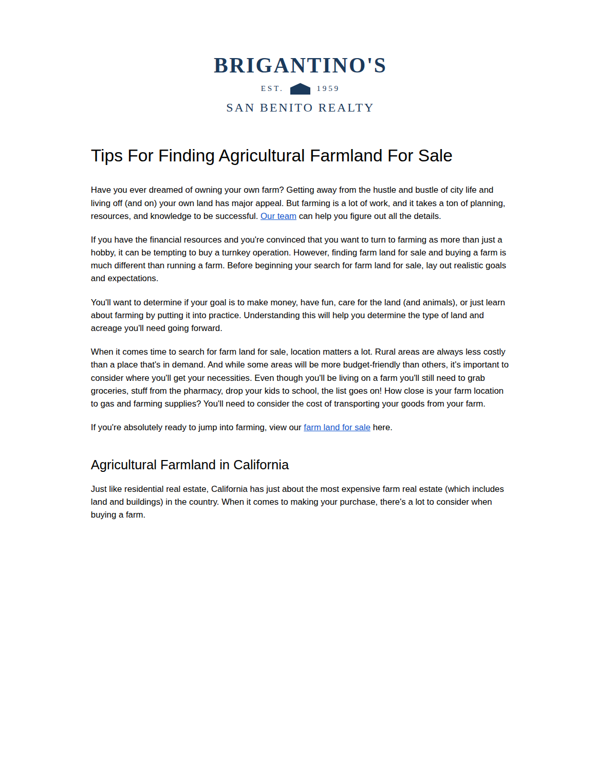BRIGANTINO'S
EST. 1959
SAN BENITO REALTY
Tips For Finding Agricultural Farmland For Sale
Have you ever dreamed of owning your own farm? Getting away from the hustle and bustle of city life and living off (and on) your own land has major appeal. But farming is a lot of work, and it takes a ton of planning, resources, and knowledge to be successful. Our team can help you figure out all the details.
If you have the financial resources and you're convinced that you want to turn to farming as more than just a hobby, it can be tempting to buy a turnkey operation. However, finding farm land for sale and buying a farm is much different than running a farm. Before beginning your search for farm land for sale, lay out realistic goals and expectations.
You'll want to determine if your goal is to make money, have fun, care for the land (and animals), or just learn about farming by putting it into practice. Understanding this will help you determine the type of land and acreage you'll need going forward.
When it comes time to search for farm land for sale, location matters a lot. Rural areas are always less costly than a place that's in demand. And while some areas will be more budget-friendly than others, it's important to consider where you'll get your necessities. Even though you'll be living on a farm you'll still need to grab groceries, stuff from the pharmacy, drop your kids to school, the list goes on! How close is your farm location to gas and farming supplies? You'll need to consider the cost of transporting your goods from your farm.
If you're absolutely ready to jump into farming, view our farm land for sale here.
Agricultural Farmland in California
Just like residential real estate, California has just about the most expensive farm real estate (which includes land and buildings) in the country. When it comes to making your purchase, there's a lot to consider when buying a farm.